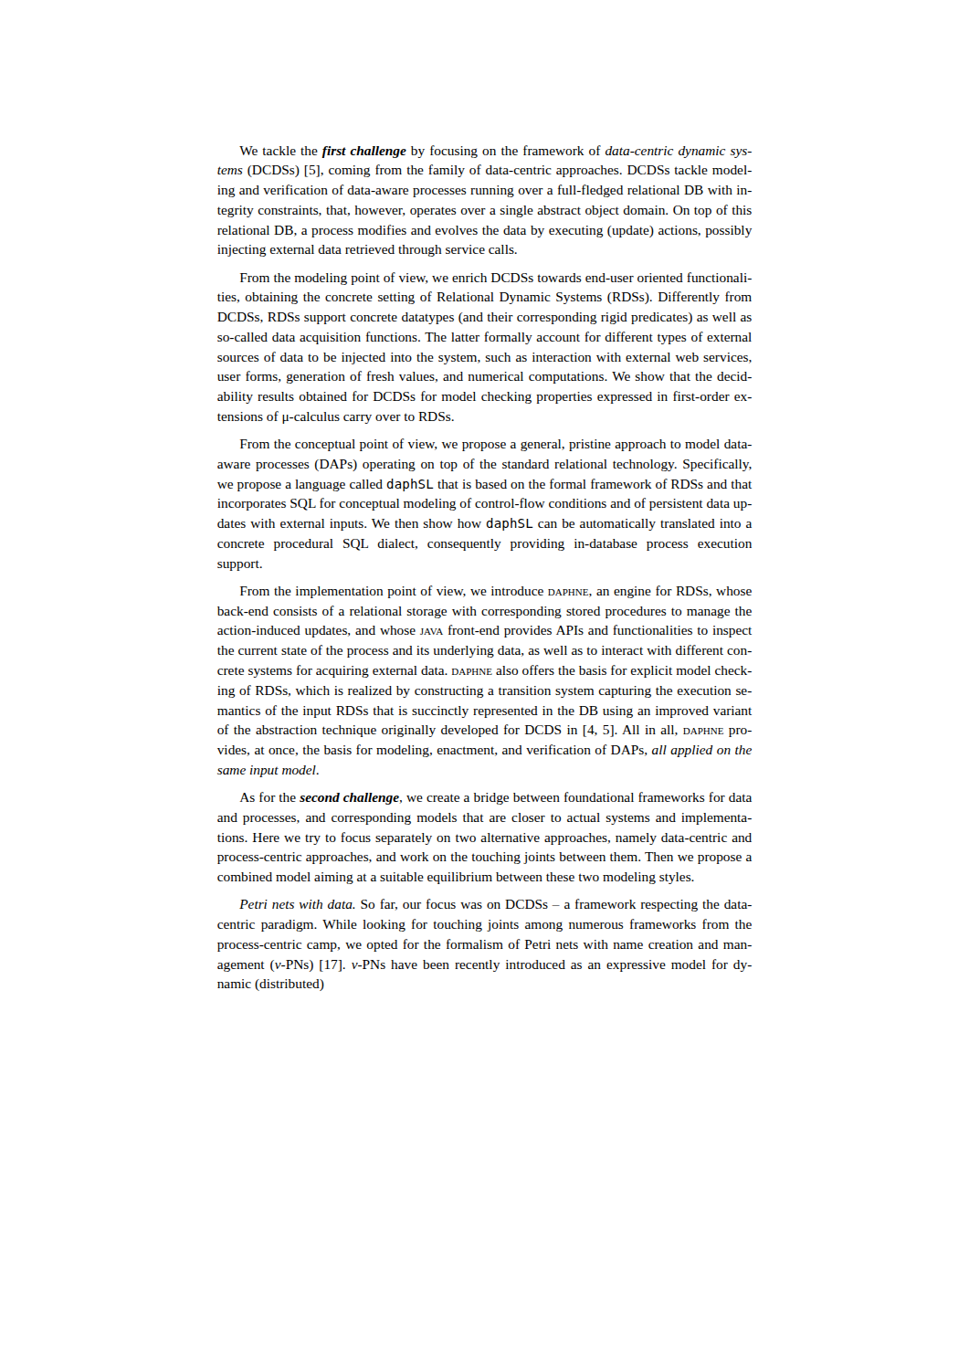We tackle the first challenge by focusing on the framework of data-centric dynamic systems (DCDSs) [5], coming from the family of data-centric approaches. DCDSs tackle modeling and verification of data-aware processes running over a full-fledged relational DB with integrity constraints, that, however, operates over a single abstract object domain. On top of this relational DB, a process modifies and evolves the data by executing (update) actions, possibly injecting external data retrieved through service calls.
From the modeling point of view, we enrich DCDSs towards end-user oriented functionalities, obtaining the concrete setting of Relational Dynamic Systems (RDSs). Differently from DCDSs, RDSs support concrete datatypes (and their corresponding rigid predicates) as well as so-called data acquisition functions. The latter formally account for different types of external sources of data to be injected into the system, such as interaction with external web services, user forms, generation of fresh values, and numerical computations. We show that the decidability results obtained for DCDSs for model checking properties expressed in first-order extensions of μ-calculus carry over to RDSs.
From the conceptual point of view, we propose a general, pristine approach to model data-aware processes (DAPs) operating on top of the standard relational technology. Specifically, we propose a language called daphSL that is based on the formal framework of RDSs and that incorporates SQL for conceptual modeling of control-flow conditions and of persistent data updates with external inputs. We then show how daphSL can be automatically translated into a concrete procedural SQL dialect, consequently providing in-database process execution support.
From the implementation point of view, we introduce daphne, an engine for RDSs, whose back-end consists of a relational storage with corresponding stored procedures to manage the action-induced updates, and whose java front-end provides APIs and functionalities to inspect the current state of the process and its underlying data, as well as to interact with different concrete systems for acquiring external data. daphne also offers the basis for explicit model checking of RDSs, which is realized by constructing a transition system capturing the execution semantics of the input RDSs that is succinctly represented in the DB using an improved variant of the abstraction technique originally developed for DCDS in [4, 5]. All in all, daphne provides, at once, the basis for modeling, enactment, and verification of DAPs, all applied on the same input model.
As for the second challenge, we create a bridge between foundational frameworks for data and processes, and corresponding models that are closer to actual systems and implementations. Here we try to focus separately on two alternative approaches, namely data-centric and process-centric approaches, and work on the touching joints between them. Then we propose a combined model aiming at a suitable equilibrium between these two modeling styles.
Petri nets with data. So far, our focus was on DCDSs – a framework respecting the data-centric paradigm. While looking for touching joints among numerous frameworks from the process-centric camp, we opted for the formalism of Petri nets with name creation and management (ν-PNs) [17]. ν-PNs have been recently introduced as an expressive model for dynamic (distributed)